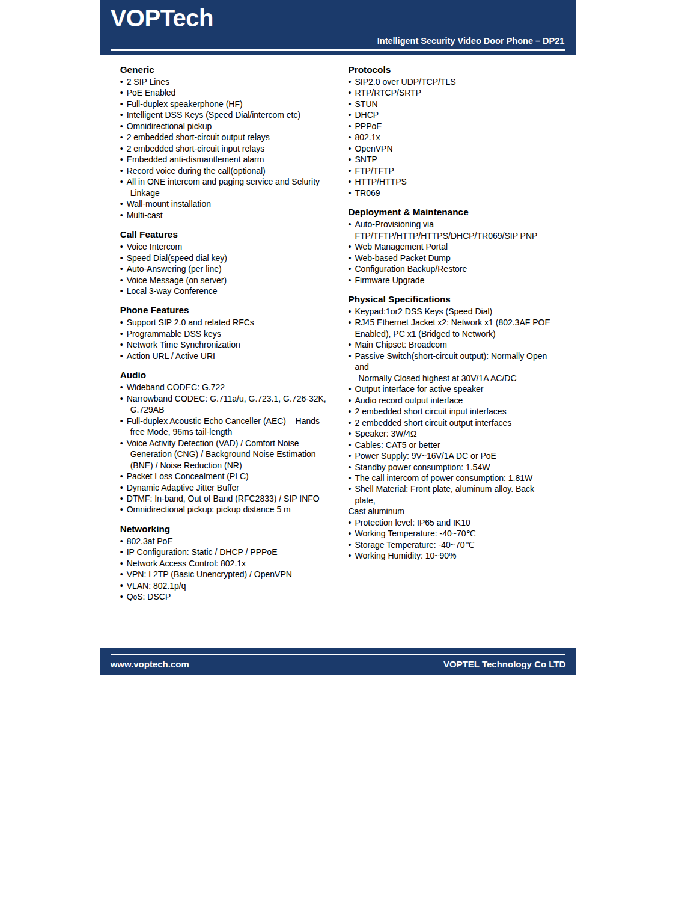VOPTech
Intelligent Security Video Door Phone – DP21
Generic
2 SIP Lines
PoE Enabled
Full-duplex speakerphone (HF)
Intelligent DSS Keys (Speed Dial/intercom etc)
Omnidirectional pickup
2 embedded short-circuit output relays
2 embedded short-circuit input relays
Embedded anti-dismantlement alarm
Record voice during the call(optional)
All in ONE intercom and paging service and SelurityLinkage
Wall-mount installation
Multi-cast
Call Features
Voice Intercom
Speed Dial(speed dial key)
Auto-Answering (per line)
Voice Message (on server)
Local 3-way Conference
Phone Features
Support SIP 2.0 and related RFCs
Programmable DSS keys
Network Time Synchronization
Action URL / Active URI
Audio
Wideband CODEC: G.722
Narrowband CODEC: G.711a/u, G.723.1, G.726-32K,G.729AB
Full-duplex Acoustic Echo Canceller (AEC) – Handsfree Mode, 96ms tail-length
Voice Activity Detection (VAD) / Comfort NoiseGeneration (CNG) / Background Noise Estimation(BNE) / Noise Reduction (NR)
Packet Loss Concealment (PLC)
Dynamic Adaptive Jitter Buffer
DTMF: In-band, Out of Band (RFC2833) / SIP INFO
Omnidirectional pickup: pickup distance 5 m
Networking
802.3af PoE
IP Configuration: Static / DHCP / PPPoE
Network Access Control: 802.1x
VPN: L2TP (Basic Unencrypted) / OpenVPN
VLAN: 802.1p/q
Qo S: DSCP
Protocols
SIP2.0 over UDP/TCP/TLS
RTP/RTCP/SRTP
STUN
DHCP
PPPoE
802.1x
OpenVPN
SNTP
FTP/TFTP
HTTP/HTTPS
TR069
Deployment & Maintenance
Auto-Provisioning via
FTP/TFTP/HTTP/HTTPS/DHCP/TR069/SIP PNP
Web Management Portal
Web-based Packet Dump
Configuration Backup/Restore
Firmware Upgrade
Physical Specifications
Keypad:1or2 DSS Keys (Speed Dial)
RJ45 Ethernet Jacket x2: Network x1 (802.3AF POE
Enabled), PC x1 (Bridged to Network)
Main Chipset: Broadcom
Passive Switch(short-circuit output): Normally Open andNormally Closed highest at 30V/1A AC/DC
Output interface for active speaker
Audio record output interface
2 embedded short circuit input interfaces
2 embedded short circuit output interfaces
Speaker: 3W/4Ω
Cables: CAT5 or better
Power Supply: 9V~16V/1A DC or PoE
Standby power consumption: 1.54W
The call intercom of power consumption: 1.81W
Shell Material: Front plate, aluminum alloy. Back plate,
Cast aluminum
Protection level: IP65 and IK10
Working Temperature: -40~70℃
Storage Temperature: -40~70℃
Working Humidity: 10~90%
www.voptech.com VOPTEL Technology Co LTD